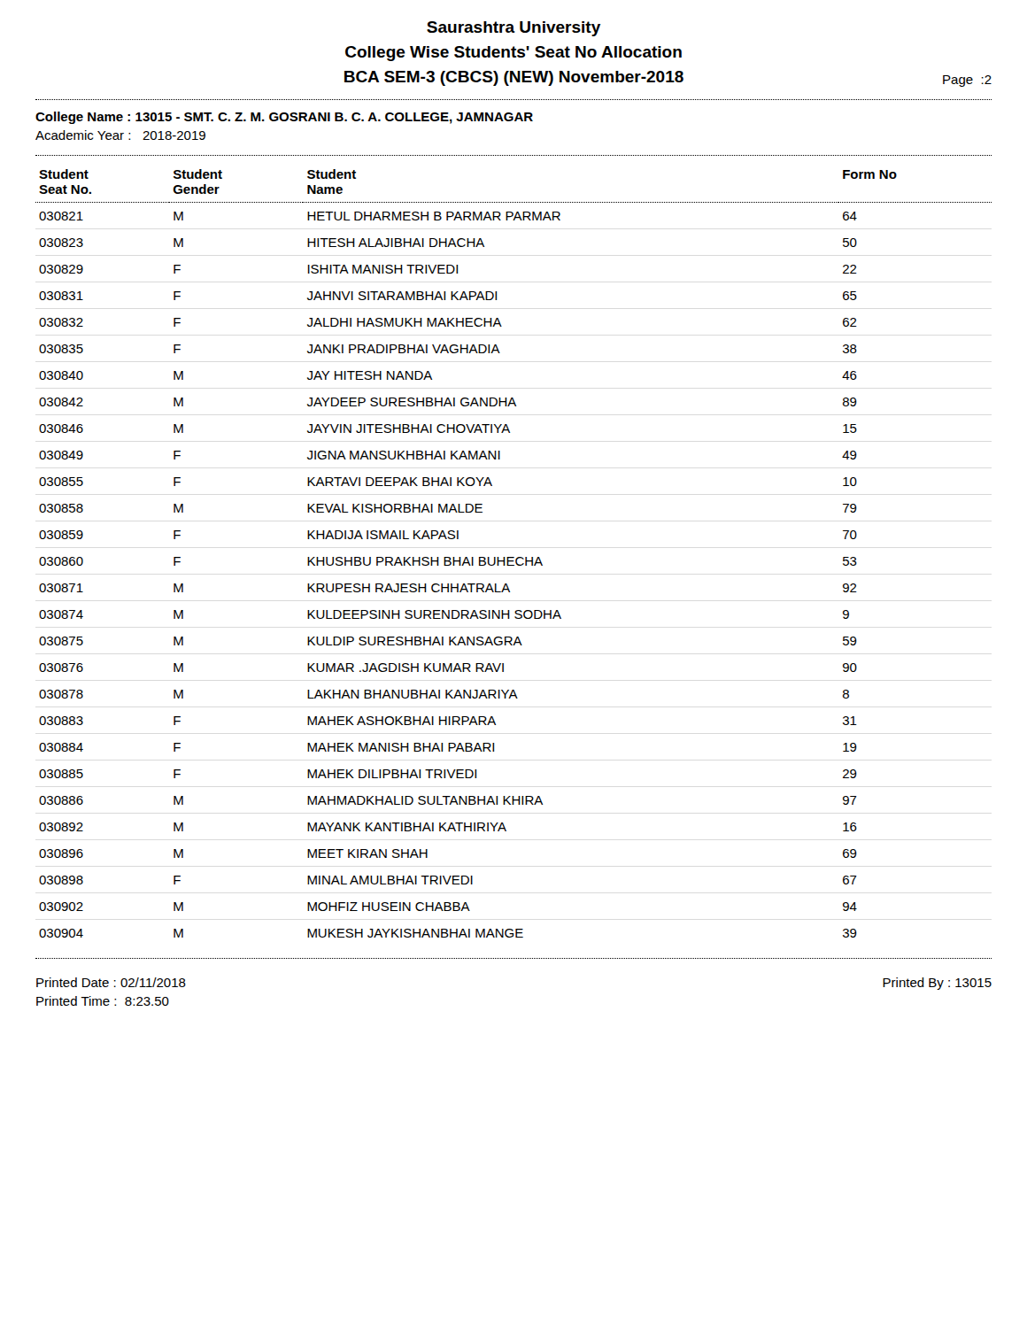Saurashtra University
College Wise Students' Seat No Allocation
BCA SEM-3 (CBCS) (NEW) November-2018
Page :2
College Name : 13015 - SMT. C. Z. M. GOSRANI B. C. A. COLLEGE, JAMNAGAR
Academic Year : 2018-2019
| Student Seat No. | Student Gender | Student Name | Form No |
| --- | --- | --- | --- |
| 030821 | M | HETUL DHARMESH B PARMAR PARMAR | 64 |
| 030823 | M | HITESH ALAJIBHAI DHACHA | 50 |
| 030829 | F | ISHITA MANISH TRIVEDI | 22 |
| 030831 | F | JAHNVI SITARAMBHAI KAPADI | 65 |
| 030832 | F | JALDHI HASMUKH MAKHECHA | 62 |
| 030835 | F | JANKI PRADIPBHAI VAGHADIA | 38 |
| 030840 | M | JAY HITESH NANDA | 46 |
| 030842 | M | JAYDEEP SURESHBHAI GANDHA | 89 |
| 030846 | M | JAYVIN JITESHBHAI CHOVATIYA | 15 |
| 030849 | F | JIGNA MANSUKHBHAI KAMANI | 49 |
| 030855 | F | KARTAVI DEEPAK BHAI KOYA | 10 |
| 030858 | M | KEVAL KISHORBHAI MALDE | 79 |
| 030859 | F | KHADIJA ISMAIL KAPASI | 70 |
| 030860 | F | KHUSHBU PRAKHSH BHAI BUHECHA | 53 |
| 030871 | M | KRUPESH RAJESH CHHATRALA | 92 |
| 030874 | M | KULDEEPSINH SURENDRASINH SODHA | 9 |
| 030875 | M | KULDIP SURESHBHAI KANSAGRA | 59 |
| 030876 | M | KUMAR .JAGDISH KUMAR RAVI | 90 |
| 030878 | M | LAKHAN BHANUBHAI KANJARIYA | 8 |
| 030883 | F | MAHEK ASHOKBHAI HIRPARA | 31 |
| 030884 | F | MAHEK MANISH BHAI PABARI | 19 |
| 030885 | F | MAHEK DILIPBHAI TRIVEDI | 29 |
| 030886 | M | MAHMADKHALID SULTANBHAI KHIRA | 97 |
| 030892 | M | MAYANK KANTIBHAI KATHIRIYA | 16 |
| 030896 | M | MEET KIRAN SHAH | 69 |
| 030898 | F | MINAL AMULBHAI TRIVEDI | 67 |
| 030902 | M | MOHFIZ HUSEIN CHABBA | 94 |
| 030904 | M | MUKESH JAYKISHANBHAI MANGE | 39 |
Printed Date : 02/11/2018
Printed Time : 8:23.50
Printed By : 13015